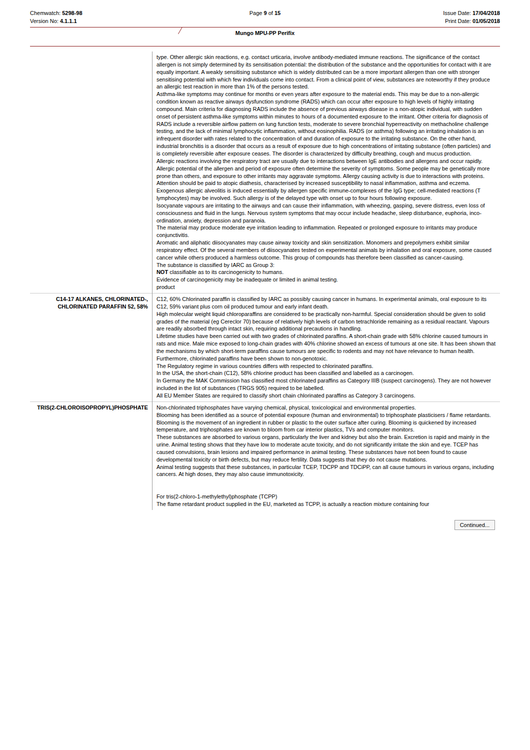Chemwatch: 5298-98
Version No: 4.1.1.1
Page 9 of 15
Issue Date: 17/04/2018
Print Date: 01/05/2018
Mungo MPU-PP Perifix
| | type. Other allergic skin reactions, e.g. contact urticaria, involve antibody-mediated immune reactions. The significance of the contact allergen is not simply determined by its sensitisation potential: the distribution of the substance and the opportunities for contact with it are equally important. A weakly sensitising substance which is widely distributed can be a more important allergen than one with stronger sensitising potential with which few individuals come into contact. From a clinical point of view, substances are noteworthy if they produce an allergic test reaction in more than 1% of the persons tested. Asthma-like symptoms may continue for months or even years after exposure to the material ends. This may be due to a non-allergic condition known as reactive airways dysfunction syndrome (RADS) which can occur after exposure to high levels of highly irritating compound. Main criteria for diagnosing RADS include the absence of previous airways disease in a non-atopic individual, with sudden onset of persistent asthma-like symptoms within minutes to hours of a documented exposure to the irritant. Other criteria for diagnosis of RADS include a reversible airflow pattern on lung function tests, moderate to severe bronchial hyperreactivity on methacholine challenge testing, and the lack of minimal lymphocytic inflammation, without eosinophilia. RADS (or asthma) following an irritating inhalation is an infrequent disorder with rates related to the concentration of and duration of exposure to the irritating substance. On the other hand, industrial bronchitis is a disorder that occurs as a result of exposure due to high concentrations of irritating substance (often particles) and is completely reversible after exposure ceases. The disorder is characterized by difficulty breathing, cough and mucus production. Allergic reactions involving the respiratory tract are usually due to interactions between IgE antibodies and allergens and occur rapidly. Allergic potential of the allergen and period of exposure often determine the severity of symptoms. Some people may be genetically more prone than others, and exposure to other irritants may aggravate symptoms. Allergy causing activity is due to interactions with proteins. Attention should be paid to atopic diathesis, characterised by increased susceptibility to nasal inflammation, asthma and eczema. Exogenous allergic alveolitis is induced essentially by allergen specific immune-complexes of the IgG type; cell-mediated reactions (T lymphocytes) may be involved. Such allergy is of the delayed type with onset up to four hours following exposure. Isocyanate vapours are irritating to the airways and can cause their inflammation, with wheezing, gasping, severe distress, even loss of consciousness and fluid in the lungs. Nervous system symptoms that may occur include headache, sleep disturbance, euphoria, inco-ordination, anxiety, depression and paranoia. The material may produce moderate eye irritation leading to inflammation. Repeated or prolonged exposure to irritants may produce conjunctivitis. Aromatic and aliphatic diisocyanates may cause airway toxicity and skin sensitization. Monomers and prepolymers exhibit similar respiratory effect. Of the several members of diisocyanates tested on experimental animals by inhalation and oral exposure, some caused cancer while others produced a harmless outcome. This group of compounds has therefore been classified as cancer-causing. The substance is classified by IARC as Group 3: NOT classifiable as to its carcinogenicity to humans. Evidence of carcinogenicity may be inadequate or limited in animal testing. product |
| C14-17 ALKANES, CHLORINATED-, CHLORINATED PARAFFIN 52, 58% | C12, 60% Chlorinated paraffin is classified by IARC as possibly causing cancer in humans. In experimental animals, oral exposure to its C12, 59% variant plus corn oil produced tumour and early infant death. High molecular weight liquid chloroparaffins are considered to be practically non-harmful. Special consideration should be given to solid grades of the material (eg Cereclor 70) because of relatively high levels of carbon tetrachloride remaining as a residual reactant. Vapours are readily absorbed through intact skin, requiring additional precautions in handling. Lifetime studies have been carried out with two grades of chlorinated paraffins. A short-chain grade with 58% chlorine caused tumours in rats and mice. Male mice exposed to long-chain grades with 40% chlorine showed an excess of tumours at one site. It has been shown that the mechanisms by which short-term paraffins cause tumours are specific to rodents and may not have relevance to human health. Furthermore, chlorinated paraffins have been shown to non-genotoxic. The Regulatory regime in various countries differs with respected to chlorinated paraffins. In the USA, the short-chain (C12), 58% chlorine product has been classified and labelled as a carcinogen. In Germany the MAK Commission has classified most chlorinated paraffins as Category IIIB (suspect carcinogens). They are not however included in the list of substances (TRGS 905) required to be labelled. All EU Member States are required to classify short chain chlorinated paraffins as Category 3 carcinogens. |
| TRIS(2-CHLOROISOPROPYL)PHOSPHATE | Non-chlorinated triphosphates have varying chemical, physical, toxicological and environmental properties. Blooming has been identified as a source of potential exposure (human and environmental) to triphosphate plasticisers / flame retardants. Blooming is the movement of an ingredient in rubber or plastic to the outer surface after curing. Blooming is quickened by increased temperature, and triphosphates are known to bloom from car interior plastics, TVs and computer monitors. These substances are absorbed to various organs, particularly the liver and kidney but also the brain. Excretion is rapid and mainly in the urine. Animal testing shows that they have low to moderate acute toxicity, and do not significantly irritate the skin and eye. TCEP has caused convulsions, brain lesions and impaired performance in animal testing. These substances have not been found to cause developmental toxicity or birth defects, but may reduce fertility. Data suggests that they do not cause mutations. Animal testing suggests that these substances, in particular TCEP, TDCPP and TDCiPP, can all cause tumours in various organs, including cancers. At high doses, they may also cause immunotoxicity. For tris(2-chloro-1-methylethyl)phosphate (TCPP) The flame retardant product supplied in the EU, marketed as TCPP, is actually a reaction mixture containing four |
Continued...